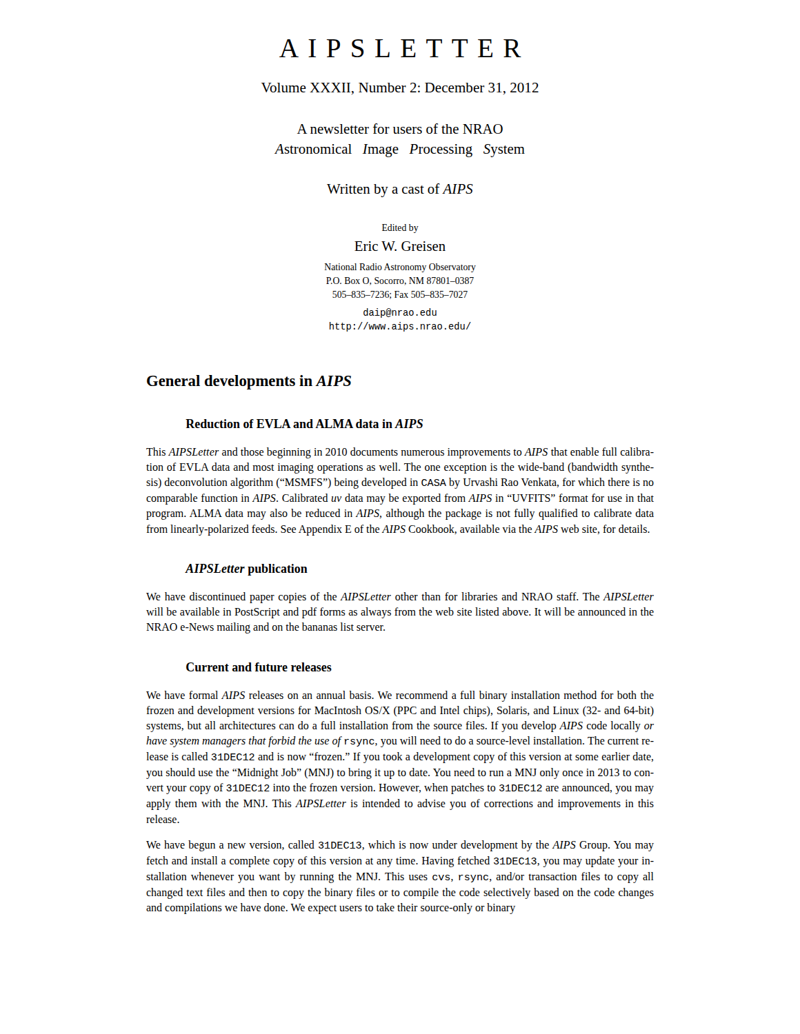AIPSLETTER
Volume XXXII, Number 2: December 31, 2012
A newsletter for users of the NRAO
Astronomical Image Processing System
Written by a cast of AIPS
Edited by
Eric W. Greisen
National Radio Astronomy Observatory
P.O. Box O, Socorro, NM 87801–0387
505–835–7236; Fax 505–835–7027
daip@nrao.edu
http://www.aips.nrao.edu/
General developments in AIPS
Reduction of EVLA and ALMA data in AIPS
This AIPSLetter and those beginning in 2010 documents numerous improvements to AIPS that enable full calibration of EVLA data and most imaging operations as well. The one exception is the wide-band (bandwidth synthesis) deconvolution algorithm (“MSMFS”) being developed in CASA by Urvashi Rao Venkata, for which there is no comparable function in AIPS. Calibrated uv data may be exported from AIPS in “UVFITS” format for use in that program. ALMA data may also be reduced in AIPS, although the package is not fully qualified to calibrate data from linearly-polarized feeds. See Appendix E of the AIPS Cookbook, available via the AIPS web site, for details.
AIPSLetter publication
We have discontinued paper copies of the AIPSLetter other than for libraries and NRAO staff. The AIPSLetter will be available in PostScript and pdf forms as always from the web site listed above. It will be announced in the NRAO e-News mailing and on the bananas list server.
Current and future releases
We have formal AIPS releases on an annual basis. We recommend a full binary installation method for both the frozen and development versions for MacIntosh OS/X (PPC and Intel chips), Solaris, and Linux (32- and 64-bit) systems, but all architectures can do a full installation from the source files. If you develop AIPS code locally or have system managers that forbid the use of rsync, you will need to do a source-level installation. The current release is called 31DEC12 and is now “frozen.” If you took a development copy of this version at some earlier date, you should use the “Midnight Job” (MNJ) to bring it up to date. You need to run a MNJ only once in 2013 to convert your copy of 31DEC12 into the frozen version. However, when patches to 31DEC12 are announced, you may apply them with the MNJ. This AIPSLetter is intended to advise you of corrections and improvements in this release.
We have begun a new version, called 31DEC13, which is now under development by the AIPS Group. You may fetch and install a complete copy of this version at any time. Having fetched 31DEC13, you may update your installation whenever you want by running the MNJ. This uses cvs, rsync, and/or transaction files to copy all changed text files and then to copy the binary files or to compile the code selectively based on the code changes and compilations we have done. We expect users to take their source-only or binary